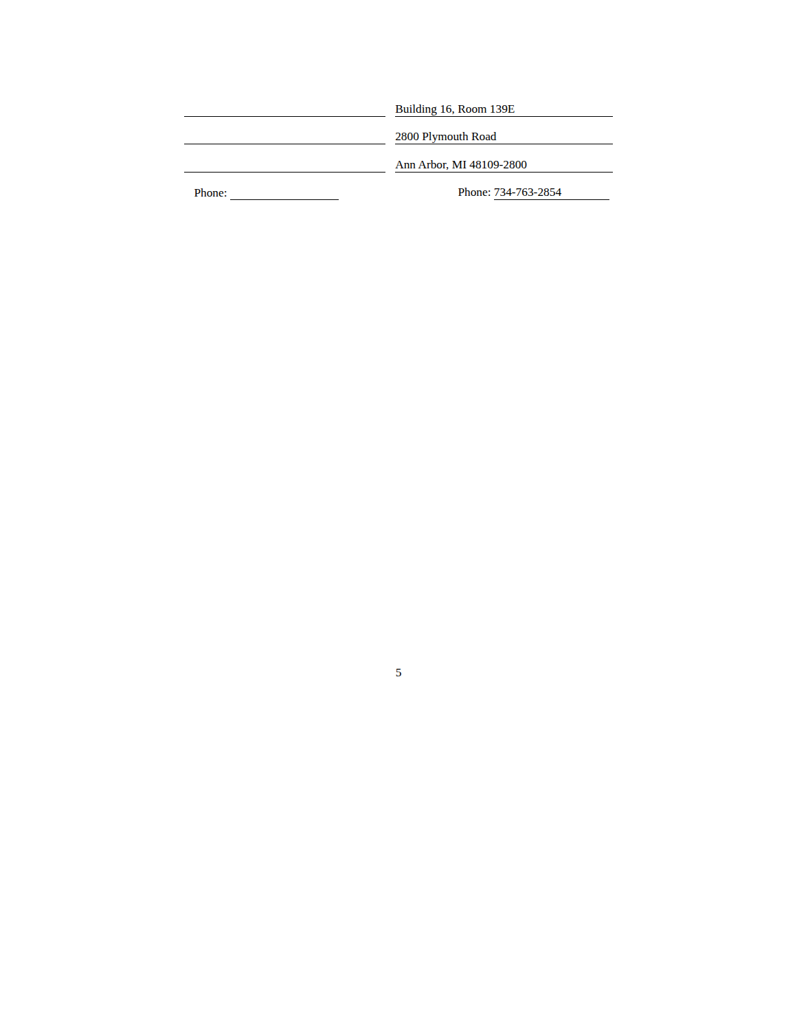| | | Building 16, Room 139E |
| | | 2800 Plymouth Road |
| | | Ann Arbor, MI 48109-2800 |
| Phone: | | Phone: 734-763-2854 |
5